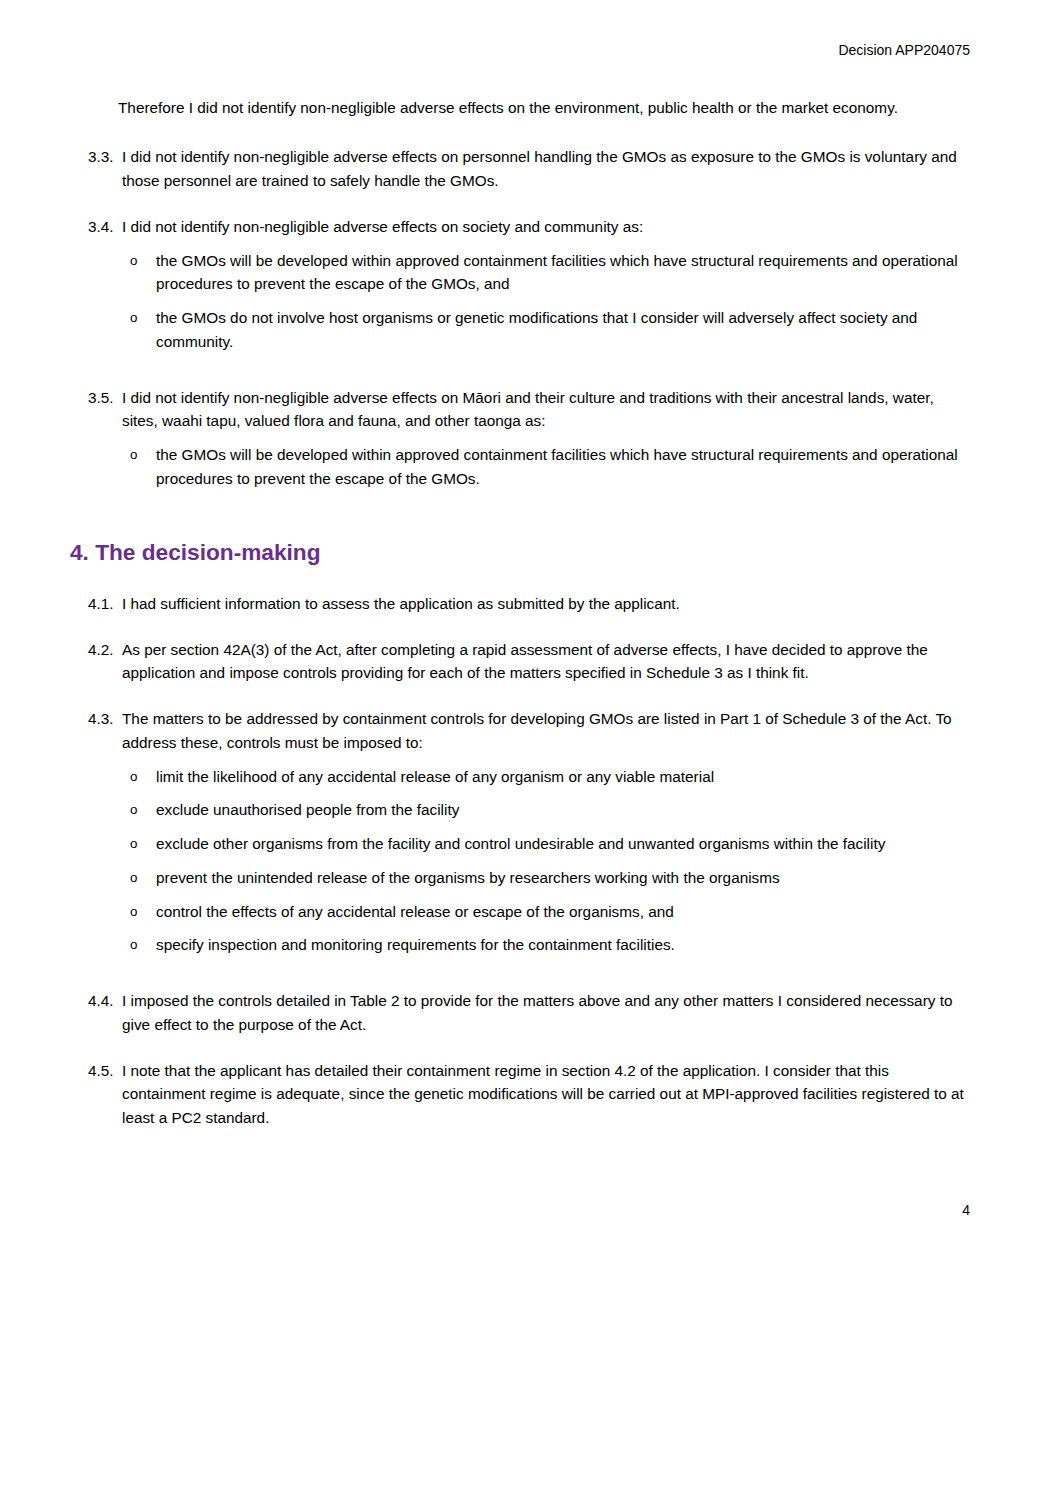Decision APP204075
Therefore I did not identify non-negligible adverse effects on the environment, public health or the market economy.
3.3.
I did not identify non-negligible adverse effects on personnel handling the GMOs as exposure to the GMOs is voluntary and those personnel are trained to safely handle the GMOs.
3.4.
I did not identify non-negligible adverse effects on society and community as:
the GMOs will be developed within approved containment facilities which have structural requirements and operational procedures to prevent the escape of the GMOs, and
the GMOs do not involve host organisms or genetic modifications that I consider will adversely affect society and community.
3.5.
I did not identify non-negligible adverse effects on Māori and their culture and traditions with their ancestral lands, water, sites, waahi tapu, valued flora and fauna, and other taonga as:
the GMOs will be developed within approved containment facilities which have structural requirements and operational procedures to prevent the escape of the GMOs.
4. The decision-making
4.1.
I had sufficient information to assess the application as submitted by the applicant.
4.2.
As per section 42A(3) of the Act, after completing a rapid assessment of adverse effects, I have decided to approve the application and impose controls providing for each of the matters specified in Schedule 3 as I think fit.
4.3.
The matters to be addressed by containment controls for developing GMOs are listed in Part 1 of Schedule 3 of the Act. To address these, controls must be imposed to:
limit the likelihood of any accidental release of any organism or any viable material
exclude unauthorised people from the facility
exclude other organisms from the facility and control undesirable and unwanted organisms within the facility
prevent the unintended release of the organisms by researchers working with the organisms
control the effects of any accidental release or escape of the organisms, and
specify inspection and monitoring requirements for the containment facilities.
4.4.
I imposed the controls detailed in Table 2 to provide for the matters above and any other matters I considered necessary to give effect to the purpose of the Act.
4.5.
I note that the applicant has detailed their containment regime in section 4.2 of the application. I consider that this containment regime is adequate, since the genetic modifications will be carried out at MPI-approved facilities registered to at least a PC2 standard.
4